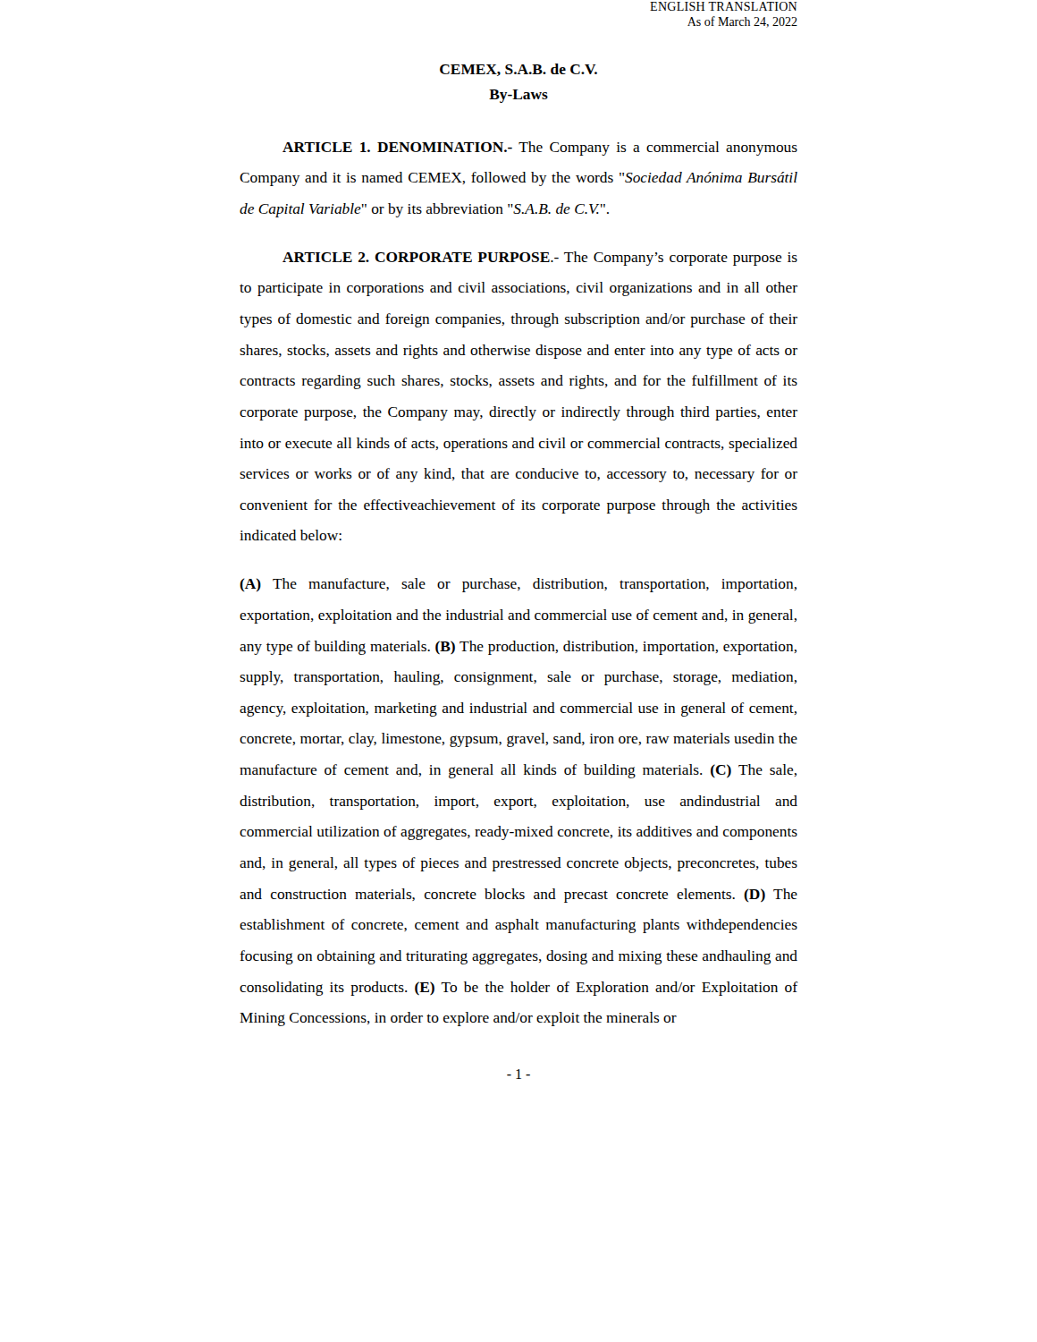ENGLISH TRANSLATION
As of March 24, 2022
CEMEX, S.A.B. de C.V.
By-Laws
ARTICLE 1. DENOMINATION.- The Company is a commercial anonymous Company and it is named CEMEX, followed by the words "Sociedad Anónima Bursátil de Capital Variable" or by its abbreviation "S.A.B. de C.V.".
ARTICLE 2. CORPORATE PURPOSE.- The Company’s corporate purpose is to participate in corporations and civil associations, civil organizations and in all other types of domestic and foreign companies, through subscription and/or purchase of their shares, stocks, assets and rights and otherwise dispose and enter into any type of acts or contracts regarding such shares, stocks, assets and rights, and for the fulfillment of its corporate purpose, the Company may, directly or indirectly through third parties, enter into or execute all kinds of acts, operations and civil or commercial contracts, specialized services or works or of any kind, that are conducive to, accessory to, necessary for or convenient for the effectiveachievement of its corporate purpose through the activities indicated below:
(A) The manufacture, sale or purchase, distribution, transportation, importation, exportation, exploitation and the industrial and commercial use of cement and, in general, any type of building materials. (B) The production, distribution, importation, exportation, supply, transportation, hauling, consignment, sale or purchase, storage, mediation, agency, exploitation, marketing and industrial and commercial use in general of cement, concrete, mortar, clay, limestone, gypsum, gravel, sand, iron ore, raw materials usedin the manufacture of cement and, in general all kinds of building materials. (C) The sale, distribution, transportation, import, export, exploitation, use andindustrial and commercial utilization of aggregates, ready-mixed concrete, its additives and components and, in general, all types of pieces and prestressed concrete objects, preconcretes, tubes and construction materials, concrete blocks and precast concrete elements. (D) The establishment of concrete, cement and asphalt manufacturing plants withdependencies focusing on obtaining and triturating aggregates, dosing and mixing these andhauling and consolidating its products. (E) To be the holder of Exploration and/or Exploitation of Mining Concessions, in order to explore and/or exploit the minerals or
- 1 -